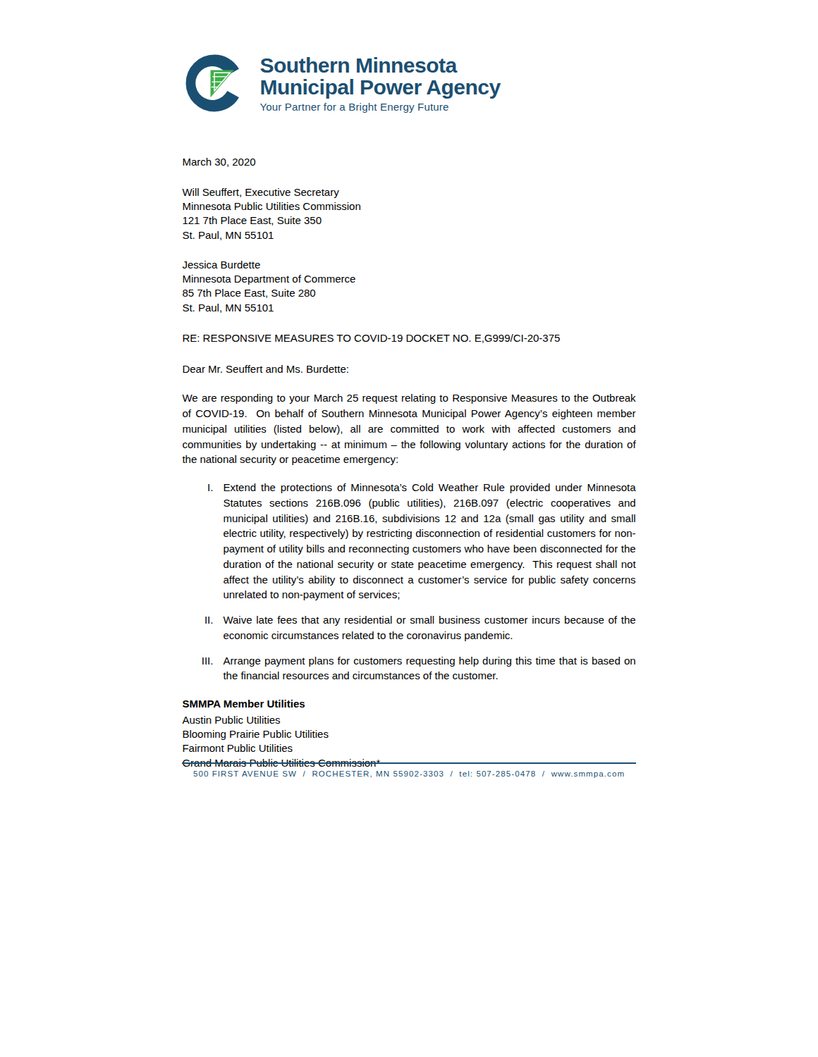Southern Minnesota
Municipal Power Agency
Your Partner for a Bright Energy Future
March 30, 2020
Will Seuffert, Executive Secretary
Minnesota Public Utilities Commission
121 7th Place East, Suite 350
St. Paul, MN 55101
Jessica Burdette
Minnesota Department of Commerce
85 7th Place East, Suite 280
St. Paul, MN 55101
RE: RESPONSIVE MEASURES TO COVID-19 DOCKET NO. E,G999/CI-20-375
Dear Mr. Seuffert and Ms. Burdette:
We are responding to your March 25 request relating to Responsive Measures to the Outbreak of COVID-19. On behalf of Southern Minnesota Municipal Power Agency’s eighteen member municipal utilities (listed below), all are committed to work with affected customers and communities by undertaking -- at minimum – the following voluntary actions for the duration of the national security or peacetime emergency:
I. Extend the protections of Minnesota’s Cold Weather Rule provided under Minnesota Statutes sections 216B.096 (public utilities), 216B.097 (electric cooperatives and municipal utilities) and 216B.16, subdivisions 12 and 12a (small gas utility and small electric utility, respectively) by restricting disconnection of residential customers for non-payment of utility bills and reconnecting customers who have been disconnected for the duration of the national security or state peacetime emergency. This request shall not affect the utility’s ability to disconnect a customer’s service for public safety concerns unrelated to non-payment of services;
II. Waive late fees that any residential or small business customer incurs because of the economic circumstances related to the coronavirus pandemic.
III. Arrange payment plans for customers requesting help during this time that is based on the financial resources and circumstances of the customer.
SMMPA Member Utilities
Austin Public Utilities
Blooming Prairie Public Utilities
Fairmont Public Utilities
Grand Marais Public Utilities Commission*
500 FIRST AVENUE SW / ROCHESTER, MN 55902-3303 / tel: 507-285-0478 / www.smmpa.com